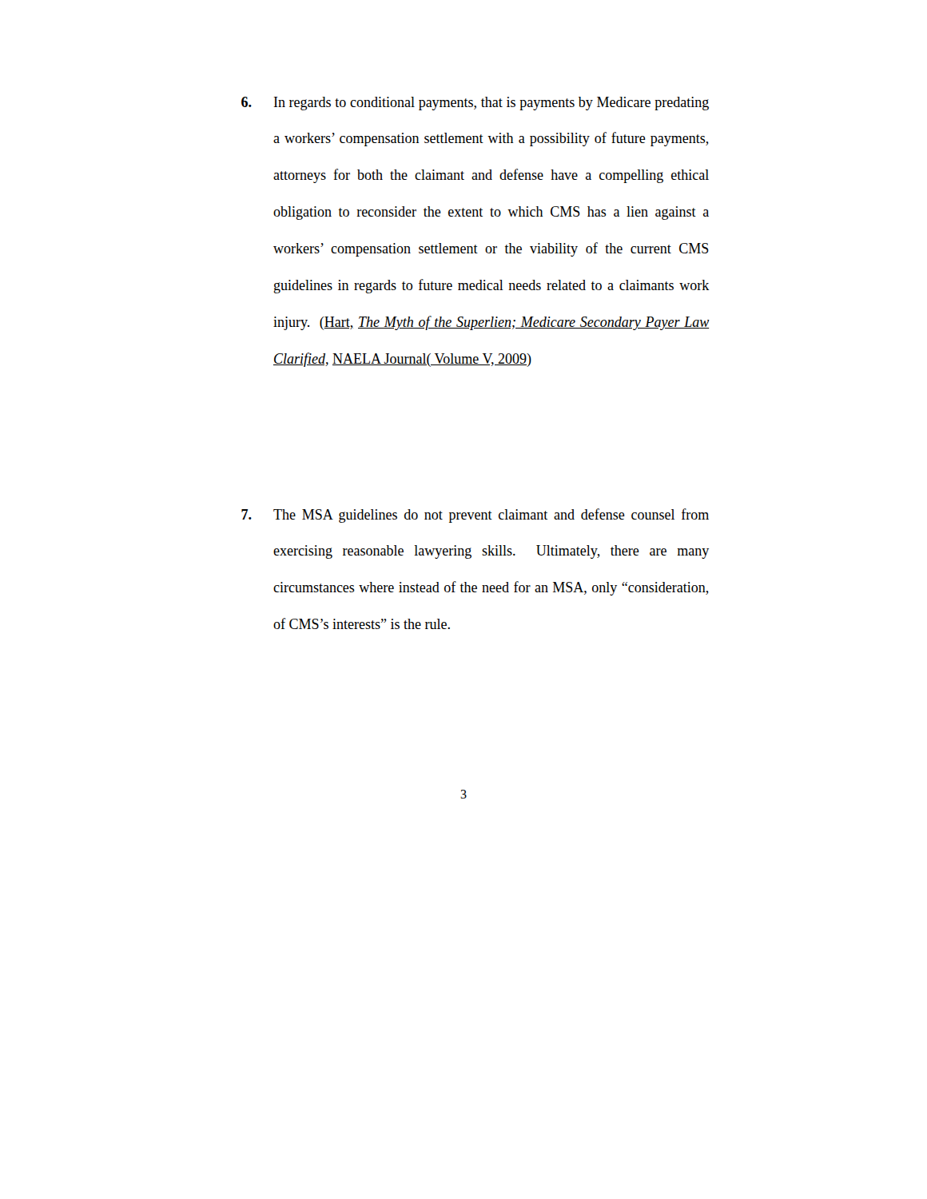6. In regards to conditional payments, that is payments by Medicare predating a workers’ compensation settlement with a possibility of future payments, attorneys for both the claimant and defense have a compelling ethical obligation to reconsider the extent to which CMS has a lien against a workers’ compensation settlement or the viability of the current CMS guidelines in regards to future medical needs related to a claimants work injury. (Hart, The Myth of the Superlien; Medicare Secondary Payer Law Clarified, NAELA Journal( Volume V, 2009)
7. The MSA guidelines do not prevent claimant and defense counsel from exercising reasonable lawyering skills. Ultimately, there are many circumstances where instead of the need for an MSA, only “consideration, of CMS’s interests” is the rule.
3